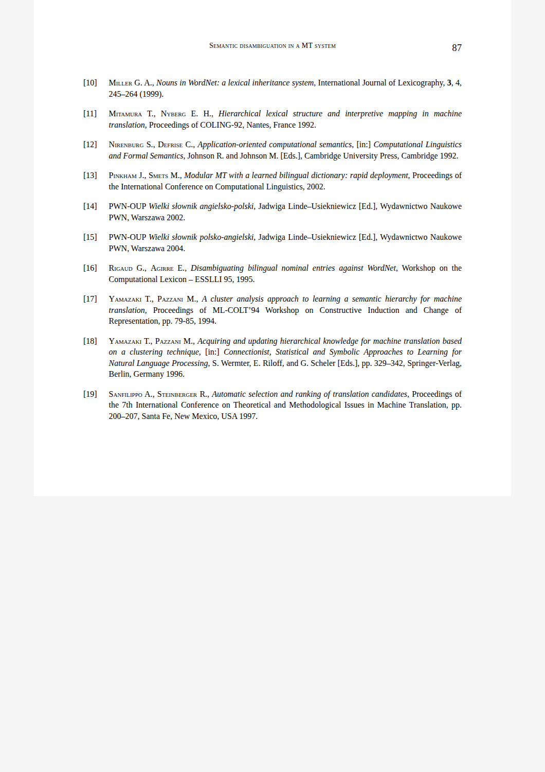Semantic disambiguation in a MT system 87
[10] Miller G. A., Nouns in WordNet: a lexical inheritance system, International Journal of Lexicography, 3, 4, 245–264 (1999).
[11] Mitamura T., Nyberg E. H., Hierarchical lexical structure and interpretive mapping in machine translation, Proceedings of COLING-92, Nantes, France 1992.
[12] Nirenburg S., Defrise C., Application-oriented computational semantics, [in:] Computational Linguistics and Formal Semantics, Johnson R. and Johnson M. [Eds.], Cambridge University Press, Cambridge 1992.
[13] Pinkham J., Smets M., Modular MT with a learned bilingual dictionary: rapid deployment, Proceedings of the International Conference on Computational Linguistics, 2002.
[14] PWN-OUP Wielki słownik angielsko-polski, Jadwiga Linde–Usiekniewicz [Ed.], Wydawnictwo Naukowe PWN, Warszawa 2002.
[15] PWN-OUP Wielki słownik polsko-angielski, Jadwiga Linde–Usiekniewicz [Ed.], Wydawnictwo Naukowe PWN, Warszawa 2004.
[16] Rigaud G., Agirre E., Disambiguating bilingual nominal entries against WordNet, Workshop on the Computational Lexicon – ESSLLI 95, 1995.
[17] Yamazaki T., Pazzani M., A cluster analysis approach to learning a semantic hierarchy for machine translation, Proceedings of ML-COLT’94 Workshop on Constructive Induction and Change of Representation, pp. 79-85, 1994.
[18] Yamazaki T., Pazzani M., Acquiring and updating hierarchical knowledge for machine translation based on a clustering technique, [in:] Connectionist, Statistical and Symbolic Approaches to Learning for Natural Language Processing, S. Wermter, E. Riloff, and G. Scheler [Eds.], pp. 329–342, Springer-Verlag, Berlin, Germany 1996.
[19] Sanfilippo A., Steinberger R., Automatic selection and ranking of translation candidates, Proceedings of the 7th International Conference on Theoretical and Methodological Issues in Machine Translation, pp. 200–207, Santa Fe, New Mexico, USA 1997.